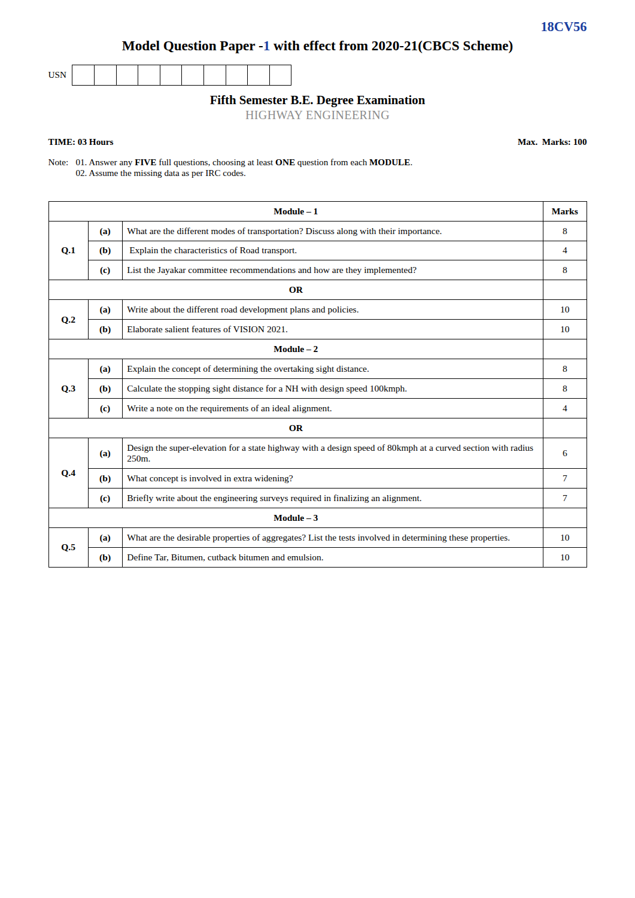18CV56
Model Question Paper -1 with effect from 2020-21(CBCS Scheme)
USN
Fifth Semester B.E. Degree Examination
HIGHWAY ENGINEERING
TIME: 03 Hours Max. Marks: 100
Note:
01. Answer any FIVE full questions, choosing at least ONE question from each MODULE.
02. Assume the missing data as per IRC codes.
| Module – 1 | Marks |
| --- | --- |
| Q.1 | (a) | What are the different modes of transportation? Discuss along with their importance. | 8 |
| (b) | Explain the characteristics of Road transport. | 4 |
| (c) | List the Jayakar committee recommendations and how are they implemented? | 8 |
| OR | |
| Q.2 | (a) | Write about the different road development plans and policies. | 10 |
| (b) | Elaborate salient features of VISION 2021. | 10 |
| Module – 2 | |
| Q.3 | (a) | Explain the concept of determining the overtaking sight distance. | 8 |
| (b) | Calculate the stopping sight distance for a NH with design speed 100kmph. | 8 |
| (c) | Write a note on the requirements of an ideal alignment. | 4 |
| OR | |
| Q.4 | (a) | Design the super-elevation for a state highway with a design speed of 80kmph at a curved section with radius 250m. | 6 |
| (b) | What concept is involved in extra widening? | 7 |
| (c) | Briefly write about the engineering surveys required in finalizing an alignment. | 7 |
| Module – 3 | |
| Q.5 | (a) | What are the desirable properties of aggregates? List the tests involved in determining these properties. | 10 |
| (b) | Define Tar, Bitumen, cutback bitumen and emulsion. | 10 |